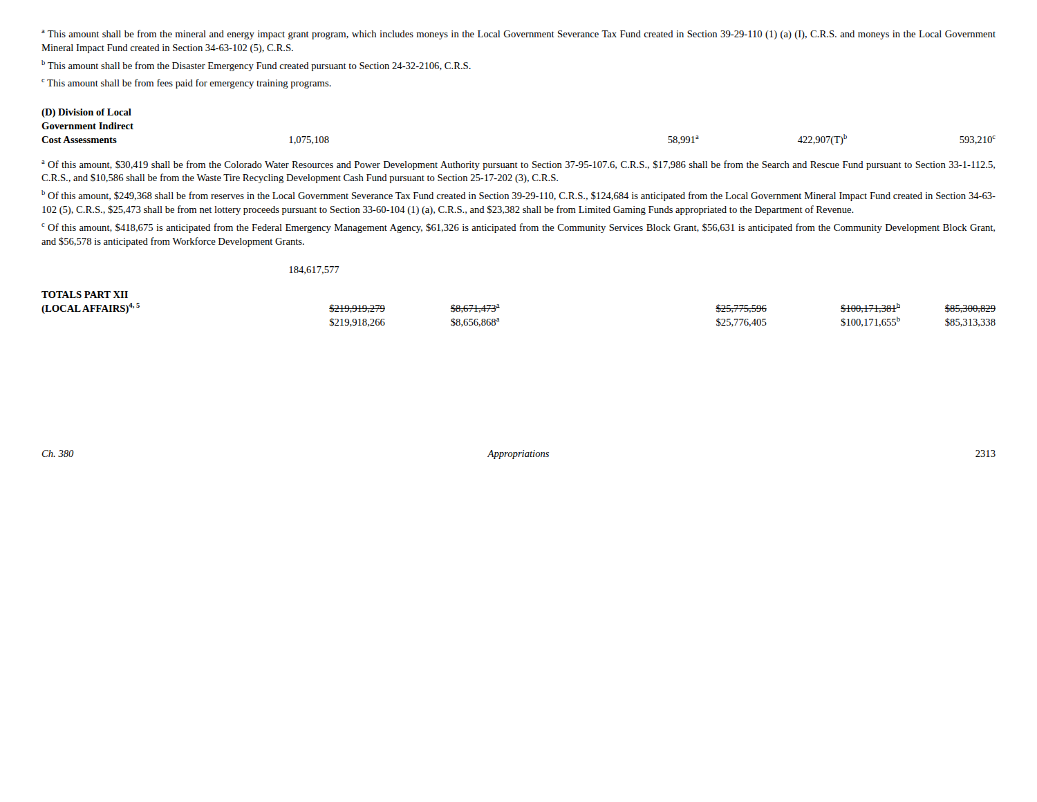a This amount shall be from the mineral and energy impact grant program, which includes moneys in the Local Government Severance Tax Fund created in Section 39-29-110 (1) (a) (I), C.R.S. and moneys in the Local Government Mineral Impact Fund created in Section 34-63-102 (5), C.R.S.
b This amount shall be from the Disaster Emergency Fund created pursuant to Section 24-32-2106, C.R.S.
c This amount shall be from fees paid for emergency training programs.
| (D) Division of Local | | | | | |
| Government Indirect | | | | | |
| Cost Assessments | 1,075,108 | | 58,991 a | 422,907(T) b | 593,210 c |
a Of this amount, $30,419 shall be from the Colorado Water Resources and Power Development Authority pursuant to Section 37-95-107.6, C.R.S., $17,986 shall be from the Search and Rescue Fund pursuant to Section 33-1-112.5, C.R.S., and $10,586 shall be from the Waste Tire Recycling Development Cash Fund pursuant to Section 25-17-202 (3), C.R.S.
b Of this amount, $249,368 shall be from reserves in the Local Government Severance Tax Fund created in Section 39-29-110, C.R.S., $124,684 is anticipated from the Local Government Mineral Impact Fund created in Section 34-63-102 (5), C.R.S., $25,473 shall be from net lottery proceeds pursuant to Section 33-60-104 (1) (a), C.R.S., and $23,382 shall be from Limited Gaming Funds appropriated to the Department of Revenue.
c Of this amount, $418,675 is anticipated from the Federal Emergency Management Agency, $61,326 is anticipated from the Community Services Block Grant, $56,631 is anticipated from the Community Development Block Grant, and $56,578 is anticipated from Workforce Development Grants.
| | 184,617,577 | | | | |
| TOTALS PART XII | | | | | |
| (LOCAL AFFAIRS) 4, 5 | $219,919,279 | $8,671,473 a | | $25,775,596 | $100,171,381 b | $85,300,829 |
| | $219,918,266 | $8,656,868 a | | $25,776,405 | $100,171,655 b | $85,313,338 |
Ch. 380 Appropriations 2313